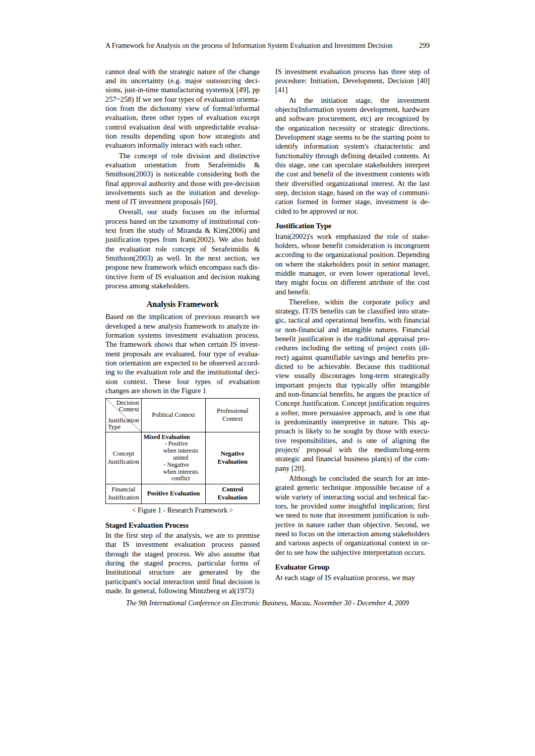A Framework for Analysis on the process of Information System Evaluation and Investment Decision 299
cannot deal with the strategic nature of the change and its uncertainty (e.g. major outsourcing decisions, just-in-time manufacturing systems)( [49], pp 257~258) If we see four types of evaluation orientation from the dichotomy view of formal/informal evaluation, three other types of evaluation except control evaluation deal with unpredictable evaluation results depending upon how strategists and evaluators informally interact with each other.
The concept of role division and distinctive evaluation orientation from Serafeimidis & Smithson(2003) is noticeable considering both the final approval authority and those with pre-decision involvements such as the initiation and development of IT investment proposals [60].
Overall, our study focuses on the informal process based on the taxonomy of institutional context from the study of Miranda & Kim(2006) and justification types from Irani(2002). We also hold the evaluation role concept of Serafeimidis & Smithson(2003) as well. In the next section, we propose new framework which encompass each distinctive form of IS evaluation and decision making process among stakeholders.
Analysis Framework
Based on the implication of previous research we developed a new analysis framework to analyze information systems investment evaluation process. The framework shows that when certain IS investment proposals are evaluated, four type of evaluation orientation are expected to be observed according to the evaluation role and the institutional decision context. These four types of evaluation changes are shown in the Figure 1
| Decision Context Justification Type | Political Context | Professional Context |
| Concept Justification | Mixed Evaluation - Positive when interests united - Negative when interests conflict | Negative Evaluation |
| Financial Justification | Positive Evaluation | Control Evaluation |
< Figure 1 - Research Framework >
Staged Evaluation Process
In the first step of the analysis, we are to premise that IS investment evaluation process passed through the staged process. We also assume that during the staged process, particular forms of Institutional structure are generated by the participant's social interaction until final decision is made. In general, following Mintzberg et al(1973)
IS investment evaluation process has three step of procedure: Initiation, Development, Decision [40] [41]
At the initiation stage, the investment objects(Information system development, hardware and software procurement, etc) are recognized by the organization necessity or strategic directions. Development stage seems to be the starting point to identify information system's characteristic and functionality through defining detailed contents. At this stage, one can speculate stakeholders interpret the cost and benefit of the investment contents with their diversified organizational interest. At the last step, decision stage, based on the way of communication formed in former stage, investment is decided to be approved or not.
Justification Type
Irani(2002)'s work emphasized the role of stakeholders, whose benefit consideration is incongruent according to the organizational position. Depending on where the stakeholders posit in senior manager, middle manager, or even lower operational level, they might focus on different attribute of the cost and benefit.
Therefore, within the corporate policy and strategy, IT/IS benefits can be classified into strategic, tactical and operational benefits, with financial or non-financial and intangible natures. Financial benefit justification is the traditional appraisal procedures including the setting of project costs (direct) against quantifiable savings and benefits predicted to be achievable. Because this traditional view usually discourages long-term strategically important projects that typically offer intangible and non-financial benefits, he argues the practice of Concept Justification. Concept justification requires a softer, more persuasive approach, and is one that is predominantly interpretive in nature. This approach is likely to be sought by those with executive responsibilities, and is one of aligning the projects' proposal with the medium/long-term strategic and financial business plan(s) of the company [20].
Although he concluded the search for an integrated generic technique impossible because of a wide variety of interacting social and technical factors, he provided some insightful implication; first we need to note that investment justification is subjective in nature rather than objective. Second, we need to focus on the interaction among stakeholders and various aspects of organizational context in order to see how the subjective interpretation occurs.
Evaluator Group
At each stage of IS evaluation process, we may
The 9th International Conference on Electronic Business, Macau, November 30 - December 4, 2009